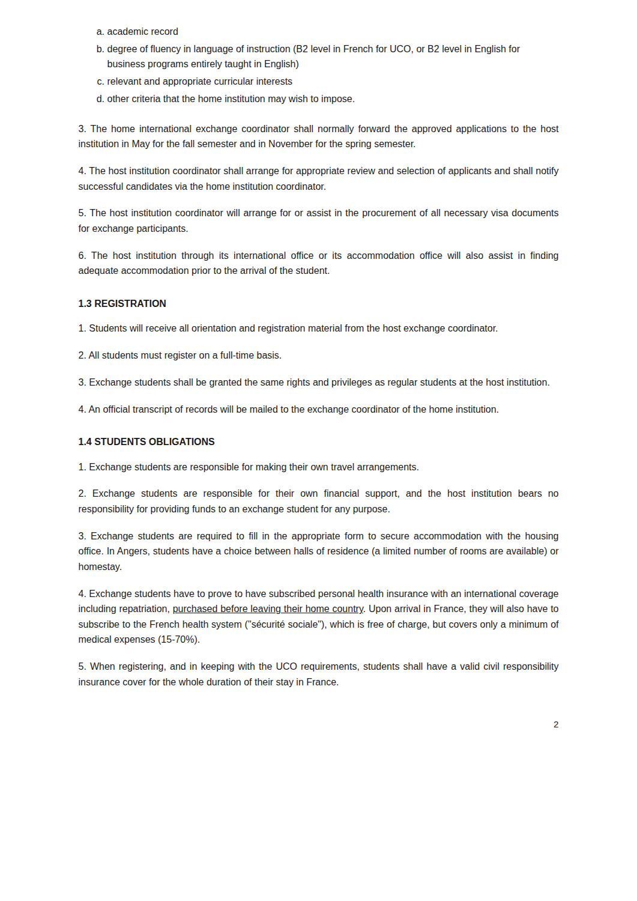academic record
degree of fluency in language of instruction (B2 level in French for UCO, or B2 level in English for business programs entirely taught in English)
relevant and appropriate curricular interests
other criteria that the home institution may wish to impose.
3. The home international exchange coordinator shall normally forward the approved applications to the host institution in May for the fall semester and in November for the spring semester.
4. The host institution coordinator shall arrange for appropriate review and selection of applicants and shall notify successful candidates via the home institution coordinator.
5. The host institution coordinator will arrange for or assist in the procurement of all necessary visa documents for exchange participants.
6. The host institution through its international office or its accommodation office will also assist in finding adequate accommodation prior to the arrival of the student.
1.3 REGISTRATION
1. Students will receive all orientation and registration material from the host exchange coordinator.
2. All students must register on a full-time basis.
3. Exchange students shall be granted the same rights and privileges as regular students at the host institution.
4. An official transcript of records will be mailed to the exchange coordinator of the home institution.
1.4 STUDENTS OBLIGATIONS
1. Exchange students are responsible for making their own travel arrangements.
2. Exchange students are responsible for their own financial support, and the host institution bears no responsibility for providing funds to an exchange student for any purpose.
3. Exchange students are required to fill in the appropriate form to secure accommodation with the housing office. In Angers, students have a choice between halls of residence (a limited number of rooms are available) or homestay.
4. Exchange students have to prove to have subscribed personal health insurance with an international coverage including repatriation, purchased before leaving their home country. Upon arrival in France, they will also have to subscribe to the French health system ("sécurité sociale"), which is free of charge, but covers only a minimum of medical expenses (15-70%).
5. When registering, and in keeping with the UCO requirements, students shall have a valid civil responsibility insurance cover for the whole duration of their stay in France.
2